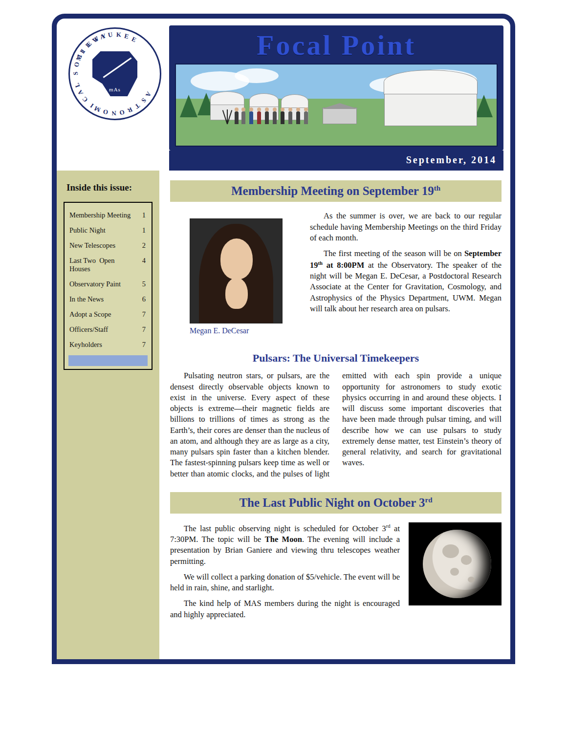M I L W A U K E E A S T R O N O M I C A L S O C I E T Y
Focal Point
September, 2014
Inside this issue:
| Membership Meeting | 1 |
| Public Night | 1 |
| New Telescopes | 2 |
| Last Two Open Houses | 4 |
| Observatory Paint | 5 |
| In the News | 6 |
| Adopt a Scope | 7 |
| Officers/Staff | 7 |
| Keyholders | 7 |
Membership Meeting on September 19th
Megan E. DeCesar
As the summer is over, we are back to our regular schedule having Membership Meetings on the third Friday of each month.
The first meeting of the season will be on September 19th at 8:00PM at the Observatory. The speaker of the night will be Megan E. DeCesar, a Postdoctoral Research Associate at the Center for Gravitation, Cosmology, and Astrophysics of the Physics Department, UWM. Megan will talk about her research area on pulsars.
Pulsars: The Universal Timekeepers
Pulsating neutron stars, or pulsars, are the densest directly observable objects known to exist in the universe. Every aspect of these objects is extreme—their magnetic fields are billions to trillions of times as strong as the Earth’s, their cores are denser than the nucleus of an atom, and although they are as large as a city, many pulsars spin faster than a kitchen blender. The fastest-spinning pulsars keep time as well or better than atomic clocks, and the pulses of light emitted with each spin provide a unique opportunity for astronomers to study exotic physics occurring in and around these objects. I will discuss some important discoveries that have been made through pulsar timing, and will describe how we can use pulsars to study extremely dense matter, test Einstein’s theory of general relativity, and search for gravitational waves.
The Last Public Night on October 3rd
The last public observing night is scheduled for October 3rd at 7:30PM. The topic will be The Moon. The evening will include a presentation by Brian Ganiere and viewing thru telescopes weather permitting.
We will collect a parking donation of $5/vehicle. The event will be held in rain, shine, and starlight.
The kind help of MAS members during the night is encouraged and highly appreciated.